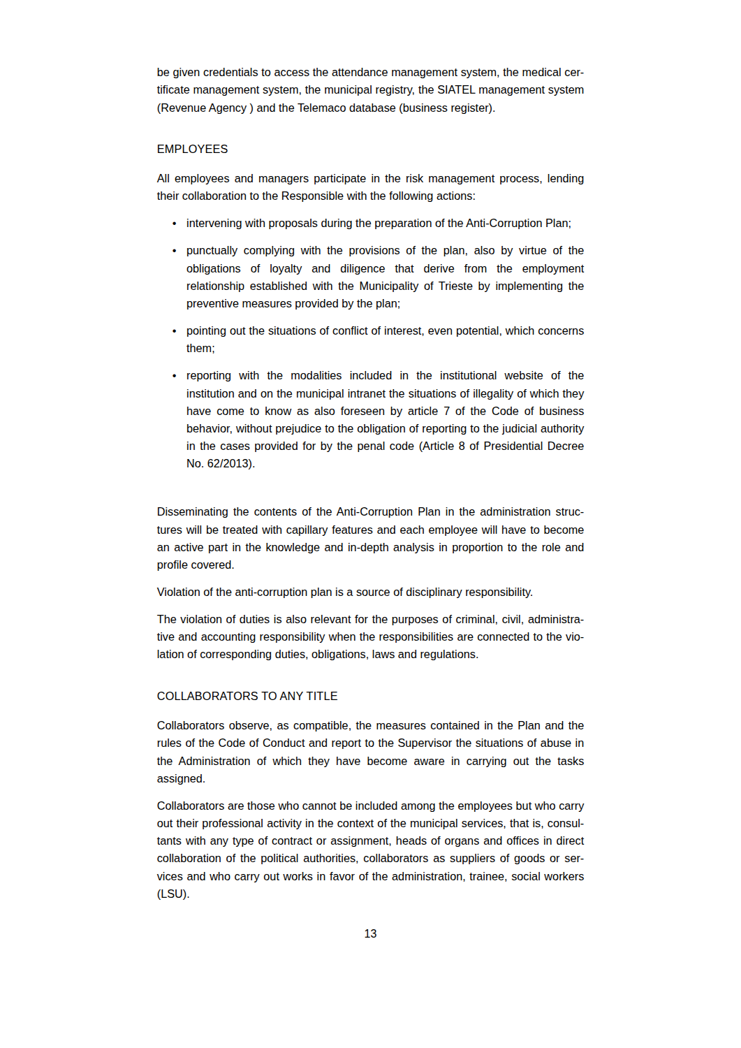be given credentials to access the attendance management system, the medical certificate management system, the municipal registry, the SIATEL management system (Revenue Agency ) and the Telemaco database (business register).
EMPLOYEES
All employees and managers participate in the risk management process, lending their collaboration to the Responsible with the following actions:
intervening with proposals during the preparation of the Anti-Corruption Plan;
punctually complying with the provisions of the plan, also by virtue of the obligations of loyalty and diligence that derive from the employment relationship established with the Municipality of Trieste by implementing the preventive measures provided by the plan;
pointing out the situations of conflict of interest, even potential, which concerns them;
reporting with the modalities included in the institutional website of the institution and on the municipal intranet the situations of illegality of which they have come to know as also foreseen by article 7 of the Code of business behavior, without prejudice to the obligation of reporting to the judicial authority in the cases provided for by the penal code (Article 8 of Presidential Decree No. 62/2013).
Disseminating the contents of the Anti-Corruption Plan in the administration structures will be treated with capillary features and each employee will have to become an active part in the knowledge and in-depth analysis in proportion to the role and profile covered.
Violation of the anti-corruption plan is a source of disciplinary responsibility.
The violation of duties is also relevant for the purposes of criminal, civil, administrative and accounting responsibility when the responsibilities are connected to the violation of corresponding duties, obligations, laws and regulations.
COLLABORATORS TO ANY TITLE
Collaborators observe, as compatible, the measures contained in the Plan and the rules of the Code of Conduct and report to the Supervisor the situations of abuse in the Administration of which they have become aware in carrying out the tasks assigned.
Collaborators are those who cannot be included among the employees but who carry out their professional activity in the context of the municipal services, that is, consultants with any type of contract or assignment, heads of organs and offices in direct collaboration of the political authorities, collaborators as suppliers of goods or services and who carry out works in favor of the administration, trainee, social workers (LSU).
13